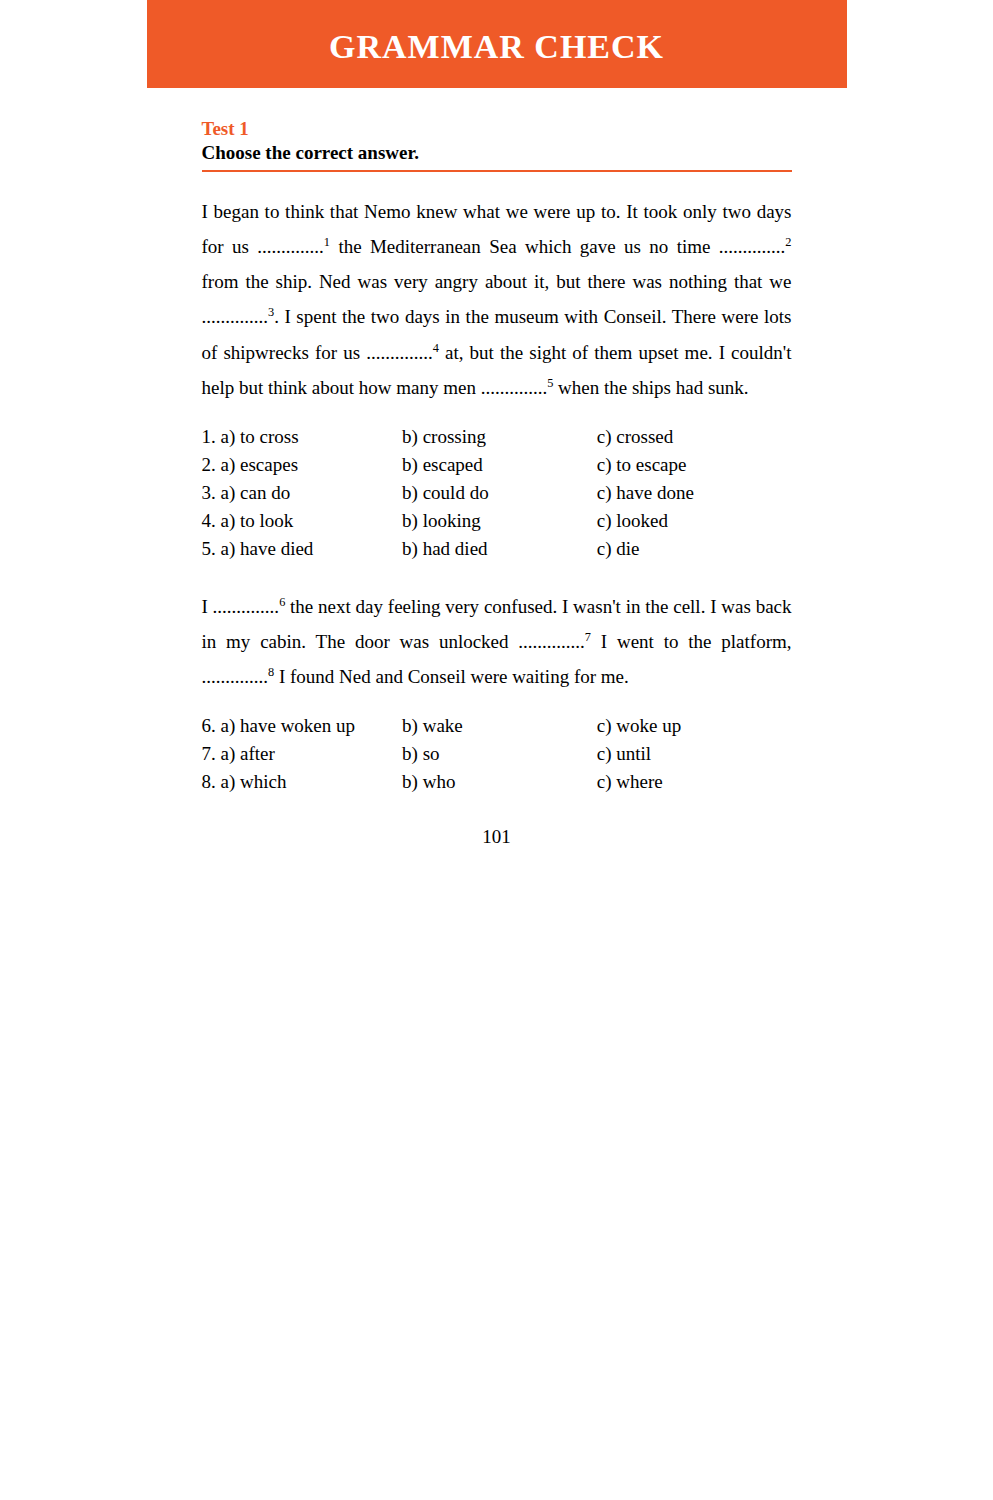GRAMMAR CHECK
Test 1
Choose the correct answer.
I began to think that Nemo knew what we were up to. It took only two days for us ..............1 the Mediterranean Sea which gave us no time ..............2 from the ship. Ned was very angry about it, but there was nothing that we ..............3. I spent the two days in the museum with Conseil. There were lots of shipwrecks for us ..............4 at, but the sight of them upset me. I couldn't help but think about how many men ..............5 when the ships had sunk.
| 1. a) to cross | b) crossing | c) crossed |
| 2. a) escapes | b) escaped | c) to escape |
| 3. a) can do | b) could do | c) have done |
| 4. a) to look | b) looking | c) looked |
| 5. a) have died | b) had died | c) die |
I ..............6 the next day feeling very confused. I wasn't in the cell. I was back in my cabin. The door was unlocked ..............7 I went to the platform, ..............8 I found Ned and Conseil were waiting for me.
| 6. a) have woken up | b) wake | c) woke up |
| 7. a) after | b) so | c) until |
| 8. a) which | b) who | c) where |
101